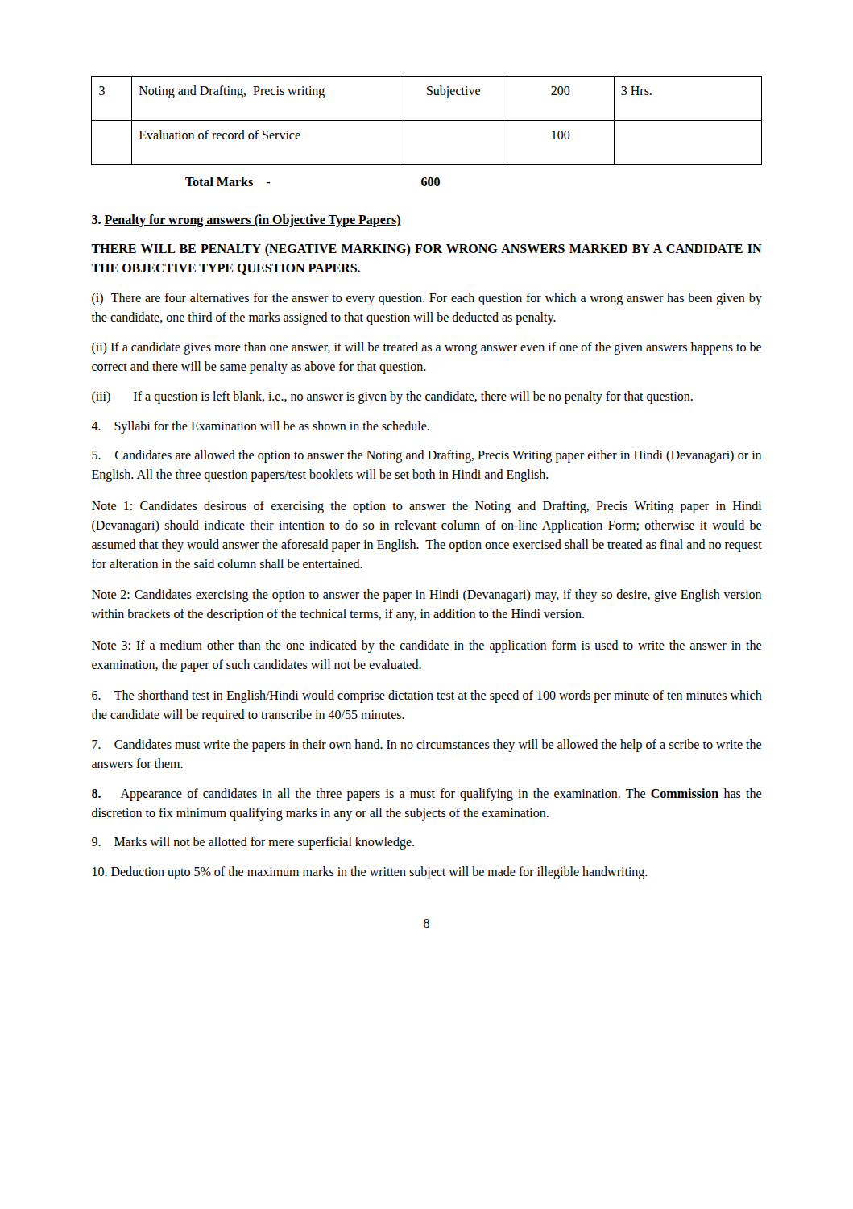| 3 | Noting and Drafting, Precis writing | Subjective | 200 | 3 Hrs. |
| | Evaluation of record of Service | | 100 | |
Total Marks - 600
3. Penalty for wrong answers (in Objective Type Papers)
There will be penalty (negative marking) for wrong answers marked by a candidate in the objective type question papers.
(i) There are four alternatives for the answer to every question. For each question for which a wrong answer has been given by the candidate, one third of the marks assigned to that question will be deducted as penalty.
(ii) If a candidate gives more than one answer, it will be treated as a wrong answer even if one of the given answers happens to be correct and there will be same penalty as above for that question.
(iii) If a question is left blank, i.e., no answer is given by the candidate, there will be no penalty for that question.
4. Syllabi for the Examination will be as shown in the schedule.
5. Candidates are allowed the option to answer the Noting and Drafting, Precis Writing paper either in Hindi (Devanagari) or in English. All the three question papers/test booklets will be set both in Hindi and English.
Note 1: Candidates desirous of exercising the option to answer the Noting and Drafting, Precis Writing paper in Hindi (Devanagari) should indicate their intention to do so in relevant column of on-line Application Form; otherwise it would be assumed that they would answer the aforesaid paper in English. The option once exercised shall be treated as final and no request for alteration in the said column shall be entertained.
Note 2: Candidates exercising the option to answer the paper in Hindi (Devanagari) may, if they so desire, give English version within brackets of the description of the technical terms, if any, in addition to the Hindi version.
Note 3: If a medium other than the one indicated by the candidate in the application form is used to write the answer in the examination, the paper of such candidates will not be evaluated.
6. The shorthand test in English/Hindi would comprise dictation test at the speed of 100 words per minute of ten minutes which the candidate will be required to transcribe in 40/55 minutes.
7. Candidates must write the papers in their own hand. In no circumstances they will be allowed the help of a scribe to write the answers for them.
8. Appearance of candidates in all the three papers is a must for qualifying in the examination. The Commission has the discretion to fix minimum qualifying marks in any or all the subjects of the examination.
9. Marks will not be allotted for mere superficial knowledge.
10. Deduction upto 5% of the maximum marks in the written subject will be made for illegible handwriting.
8